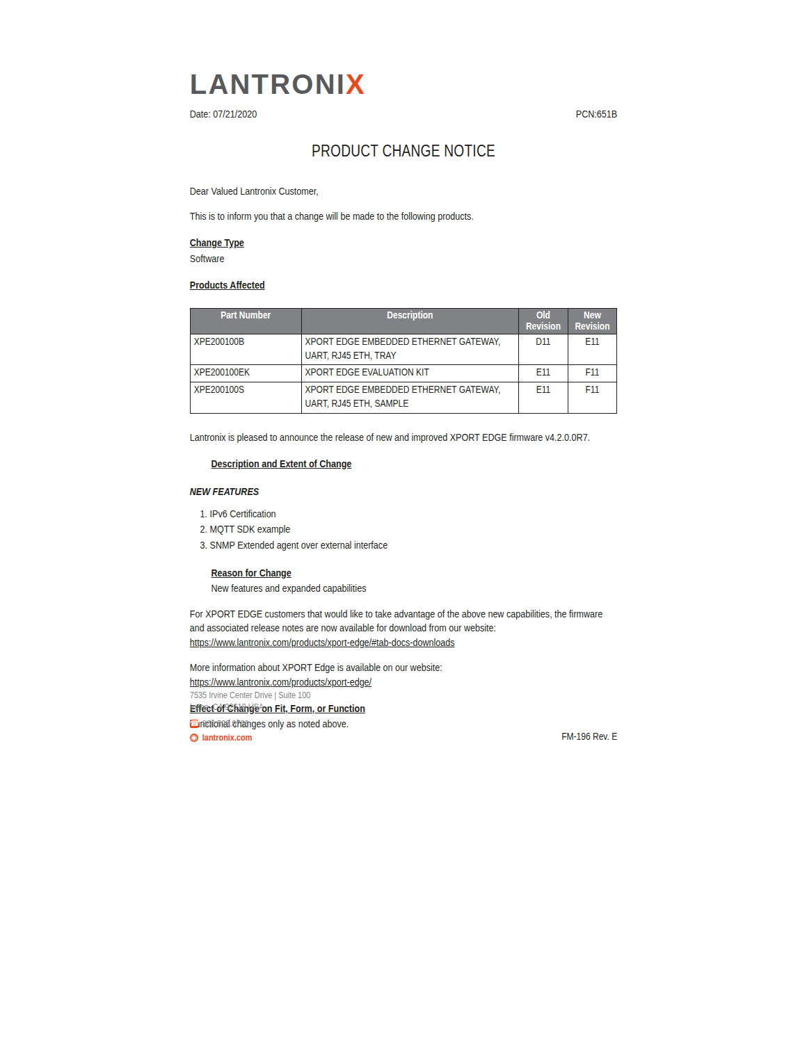LANTRONIX
PCN:651B Date: 07/21/2020
PRODUCT CHANGE NOTICE
Dear Valued Lantronix Customer,
This is to inform you that a change will be made to the following products.
Change Type
Software
Products Affected
| Part Number | Description | Old Revision | New Revision |
| --- | --- | --- | --- |
| XPE200100B | XPORT EDGE EMBEDDED ETHERNET GATEWAY, UART, RJ45 ETH, TRAY | D11 | E11 |
| XPE200100EK | XPORT EDGE EVALUATION KIT | E11 | F11 |
| XPE200100S | XPORT EDGE EMBEDDED ETHERNET GATEWAY, UART, RJ45 ETH, SAMPLE | E11 | F11 |
Lantronix is pleased to announce the release of new and improved XPORT EDGE firmware v4.2.0.0R7.
Description and Extent of Change
NEW FEATURES
IPv6 Certification
MQTT SDK example
SNMP Extended agent over external interface
Reason for Change
New features and expanded capabilities
For XPORT EDGE customers that would like to take advantage of the above new capabilities, the firmware and associated release notes are now available for download from our website:
https://www.lantronix.com/products/xport-edge/#tab-docs-downloads
More information about XPORT Edge is available on our website:
https://www.lantronix.com/products/xport-edge/
Effect of Change on Fit, Form, or Function
Functional changes only as noted above.
7535 Irvine Center Drive | Suite 100
Irvine, CA 92618 USA
☎800.526.8766
◉lantronix.com
FM-196 Rev. E